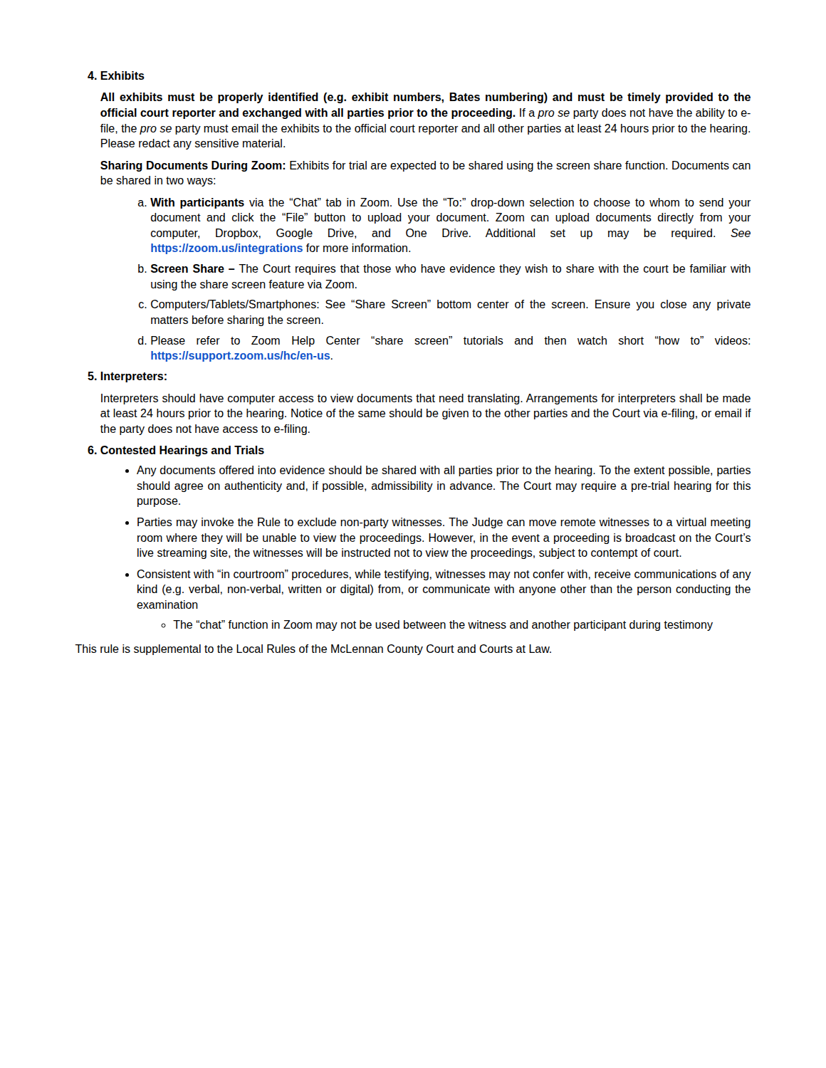Exhibits
All exhibits must be properly identified (e.g. exhibit numbers, Bates numbering) and must be timely provided to the official court reporter and exchanged with all parties prior to the proceeding. If a pro se party does not have the ability to e-file, the pro se party must email the exhibits to the official court reporter and all other parties at least 24 hours prior to the hearing. Please redact any sensitive material.
Sharing Documents During Zoom: Exhibits for trial are expected to be shared using the screen share function. Documents can be shared in two ways:
With participants via the “Chat” tab in Zoom. Use the “To:” drop-down selection to choose to whom to send your document and click the “File” button to upload your document. Zoom can upload documents directly from your computer, Dropbox, Google Drive, and One Drive. Additional set up may be required. See https://zoom.us/integrations for more information.
Screen Share – The Court requires that those who have evidence they wish to share with the court be familiar with using the share screen feature via Zoom.
Computers/Tablets/Smartphones: See “Share Screen” bottom center of the screen. Ensure you close any private matters before sharing the screen.
Please refer to Zoom Help Center “share screen” tutorials and then watch short “how to” videos: https://support.zoom.us/hc/en-us.
Interpreters:
Interpreters should have computer access to view documents that need translating. Arrangements for interpreters shall be made at least 24 hours prior to the hearing. Notice of the same should be given to the other parties and the Court via e-filing, or email if the party does not have access to e-filing.
Contested Hearings and Trials
Any documents offered into evidence should be shared with all parties prior to the hearing. To the extent possible, parties should agree on authenticity and, if possible, admissibility in advance. The Court may require a pre-trial hearing for this purpose.
Parties may invoke the Rule to exclude non-party witnesses. The Judge can move remote witnesses to a virtual meeting room where they will be unable to view the proceedings. However, in the event a proceeding is broadcast on the Court’s live streaming site, the witnesses will be instructed not to view the proceedings, subject to contempt of court.
Consistent with “in courtroom” procedures, while testifying, witnesses may not confer with, receive communications of any kind (e.g. verbal, non-verbal, written or digital) from, or communicate with anyone other than the person conducting the examination
The “chat” function in Zoom may not be used between the witness and another participant during testimony
This rule is supplemental to the Local Rules of the McLennan County Court and Courts at Law.